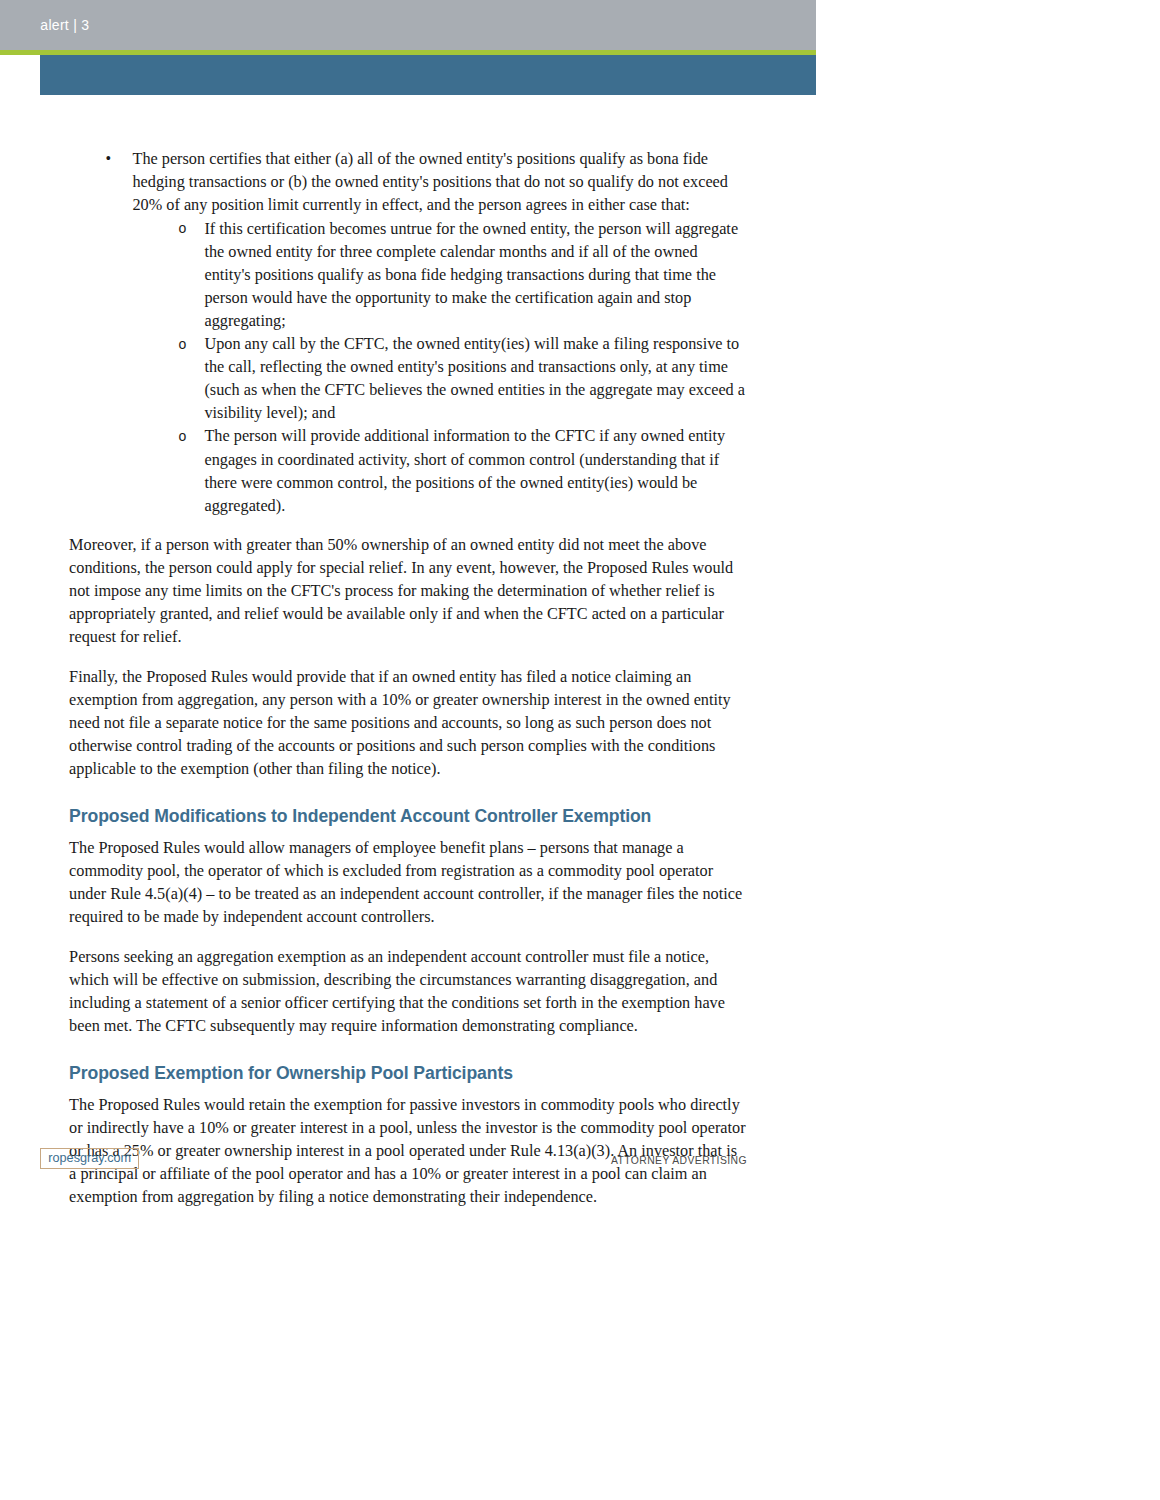alert | 3
The person certifies that either (a) all of the owned entity's positions qualify as bona fide hedging transactions or (b) the owned entity's positions that do not so qualify do not exceed 20% of any position limit currently in effect, and the person agrees in either case that:
If this certification becomes untrue for the owned entity, the person will aggregate the owned entity for three complete calendar months and if all of the owned entity's positions qualify as bona fide hedging transactions during that time the person would have the opportunity to make the certification again and stop aggregating;
Upon any call by the CFTC, the owned entity(ies) will make a filing responsive to the call, reflecting the owned entity's positions and transactions only, at any time (such as when the CFTC believes the owned entities in the aggregate may exceed a visibility level); and
The person will provide additional information to the CFTC if any owned entity engages in coordinated activity, short of common control (understanding that if there were common control, the positions of the owned entity(ies) would be aggregated).
Moreover, if a person with greater than 50% ownership of an owned entity did not meet the above conditions, the person could apply for special relief. In any event, however, the Proposed Rules would not impose any time limits on the CFTC's process for making the determination of whether relief is appropriately granted, and relief would be available only if and when the CFTC acted on a particular request for relief.
Finally, the Proposed Rules would provide that if an owned entity has filed a notice claiming an exemption from aggregation, any person with a 10% or greater ownership interest in the owned entity need not file a separate notice for the same positions and accounts, so long as such person does not otherwise control trading of the accounts or positions and such person complies with the conditions applicable to the exemption (other than filing the notice).
Proposed Modifications to Independent Account Controller Exemption
The Proposed Rules would allow managers of employee benefit plans – persons that manage a commodity pool, the operator of which is excluded from registration as a commodity pool operator under Rule 4.5(a)(4) – to be treated as an independent account controller, if the manager files the notice required to be made by independent account controllers.
Persons seeking an aggregation exemption as an independent account controller must file a notice, which will be effective on submission, describing the circumstances warranting disaggregation, and including a statement of a senior officer certifying that the conditions set forth in the exemption have been met. The CFTC subsequently may require information demonstrating compliance.
Proposed Exemption for Ownership Pool Participants
The Proposed Rules would retain the exemption for passive investors in commodity pools who directly or indirectly have a 10% or greater interest in a pool, unless the investor is the commodity pool operator or has a 25% or greater ownership interest in a pool operated under Rule 4.13(a)(3). An investor that is a principal or affiliate of the pool operator and has a 10% or greater interest in a pool can claim an exemption from aggregation by filing a notice demonstrating their independence.
ropesgray.com ATTORNEY ADVERTISING